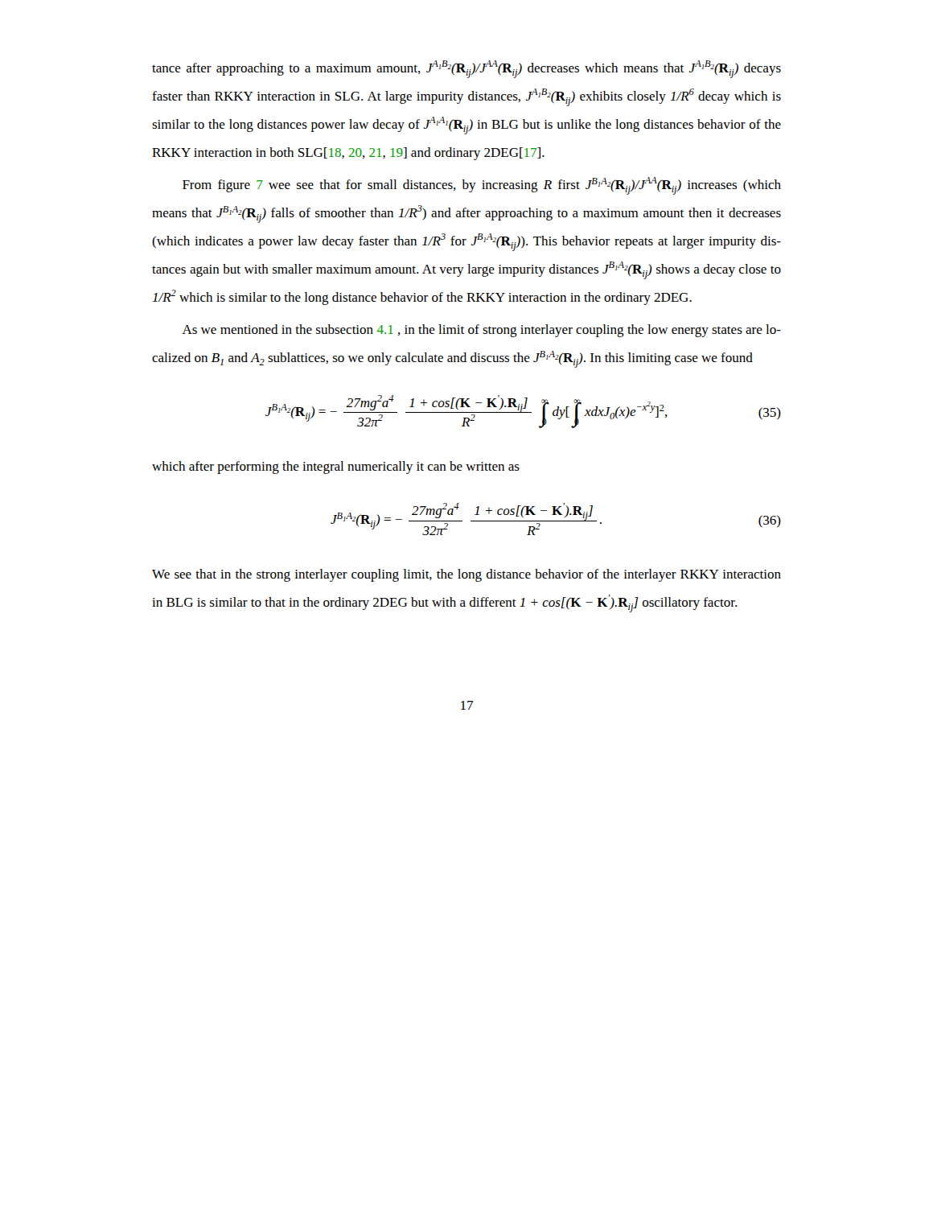tance after approaching to a maximum amount, JA1B2(Rij)/JAA(Rij) decreases which means that JA1B2(Rij) decays faster than RKKY interaction in SLG. At large impurity distances, JA1B2(Rij) exhibits closely 1/R6 decay which is similar to the long distances power law decay of JA1A1(Rij) in BLG but is unlike the long distances behavior of the RKKY interaction in both SLG[18, 20, 21, 19] and ordinary 2DEG[17].
From figure 7 wee see that for small distances, by increasing R first JB1A2(Rij)/JAA(Rij) increases (which means that JB1A2(Rij) falls of smoother than 1/R3) and after approaching to a maximum amount then it decreases (which indicates a power law decay faster than 1/R3 for JB1A2(Rij)). This behavior repeats at larger impurity distances again but with smaller maximum amount. At very large impurity distances JB1A2(Rij) shows a decay close to 1/R2 which is similar to the long distance behavior of the RKKY interaction in the ordinary 2DEG.
As we mentioned in the subsection 4.1 , in the limit of strong interlayer coupling the low energy states are localized on B1 and A2 sublattices, so we only calculate and discuss the JB1A2(Rij). In this limiting case we found
JB1A2(Rij) = − 27mg2a432π2 1 + cos[(K − K′).Rij] R2 ∫∞0 dy[∫∞0 xdxJ0(x)e−x2y]2, (35)
which after performing the integral numerically it can be written as
JB1A2(Rij) = − 27mg2a432π2 1 + cos[(K − K′).Rij] R2. (36)
We see that in the strong interlayer coupling limit, the long distance behavior of the interlayer RKKY interaction in BLG is similar to that in the ordinary 2DEG but with a different 1 + cos[(K − K′).Rij] oscillatory factor.
17